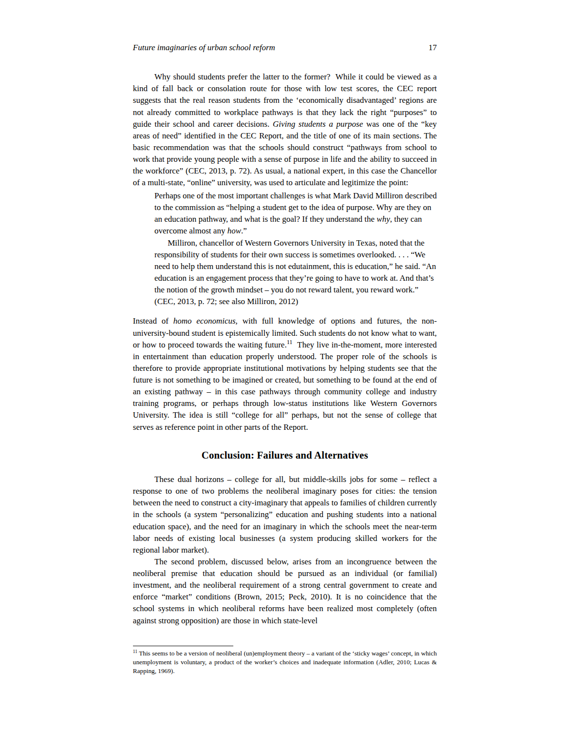Future imaginaries of urban school reform 17
Why should students prefer the latter to the former? While it could be viewed as a kind of fall back or consolation route for those with low test scores, the CEC report suggests that the real reason students from the ‘economically disadvantaged’ regions are not already committed to workplace pathways is that they lack the right “purposes” to guide their school and career decisions. Giving students a purpose was one of the “key areas of need” identified in the CEC Report, and the title of one of its main sections. The basic recommendation was that the schools should construct “pathways from school to work that provide young people with a sense of purpose in life and the ability to succeed in the workforce” (CEC, 2013, p. 72). As usual, a national expert, in this case the Chancellor of a multi-state, “online” university, was used to articulate and legitimize the point:
Perhaps one of the most important challenges is what Mark David Milliron described to the commission as “helping a student get to the idea of purpose. Why are they on an education pathway, and what is the goal? If they understand the why, they can overcome almost any how.”
Milliron, chancellor of Western Governors University in Texas, noted that the responsibility of students for their own success is sometimes overlooked. . . . “We need to help them understand this is not edutainment, this is education,” he said. “An education is an engagement process that they’re going to have to work at. And that’s the notion of the growth mindset – you do not reward talent, you reward work.” (CEC, 2013, p. 72; see also Milliron, 2012)
Instead of homo economicus, with full knowledge of options and futures, the non-university-bound student is epistemically limited. Such students do not know what to want, or how to proceed towards the waiting future.11 They live in-the-moment, more interested in entertainment than education properly understood. The proper role of the schools is therefore to provide appropriate institutional motivations by helping students see that the future is not something to be imagined or created, but something to be found at the end of an existing pathway – in this case pathways through community college and industry training programs, or perhaps through low-status institutions like Western Governors University. The idea is still “college for all” perhaps, but not the sense of college that serves as reference point in other parts of the Report.
Conclusion: Failures and Alternatives
These dual horizons – college for all, but middle-skills jobs for some – reflect a response to one of two problems the neoliberal imaginary poses for cities: the tension between the need to construct a city-imaginary that appeals to families of children currently in the schools (a system “personalizing” education and pushing students into a national education space), and the need for an imaginary in which the schools meet the near-term labor needs of existing local businesses (a system producing skilled workers for the regional labor market).
The second problem, discussed below, arises from an incongruence between the neoliberal premise that education should be pursued as an individual (or familial) investment, and the neoliberal requirement of a strong central government to create and enforce “market” conditions (Brown, 2015; Peck, 2010). It is no coincidence that the school systems in which neoliberal reforms have been realized most completely (often against strong opposition) are those in which state-level
11 This seems to be a version of neoliberal (un)employment theory – a variant of the ‘sticky wages’ concept, in which unemployment is voluntary, a product of the worker’s choices and inadequate information (Adler, 2010; Lucas & Rapping, 1969).